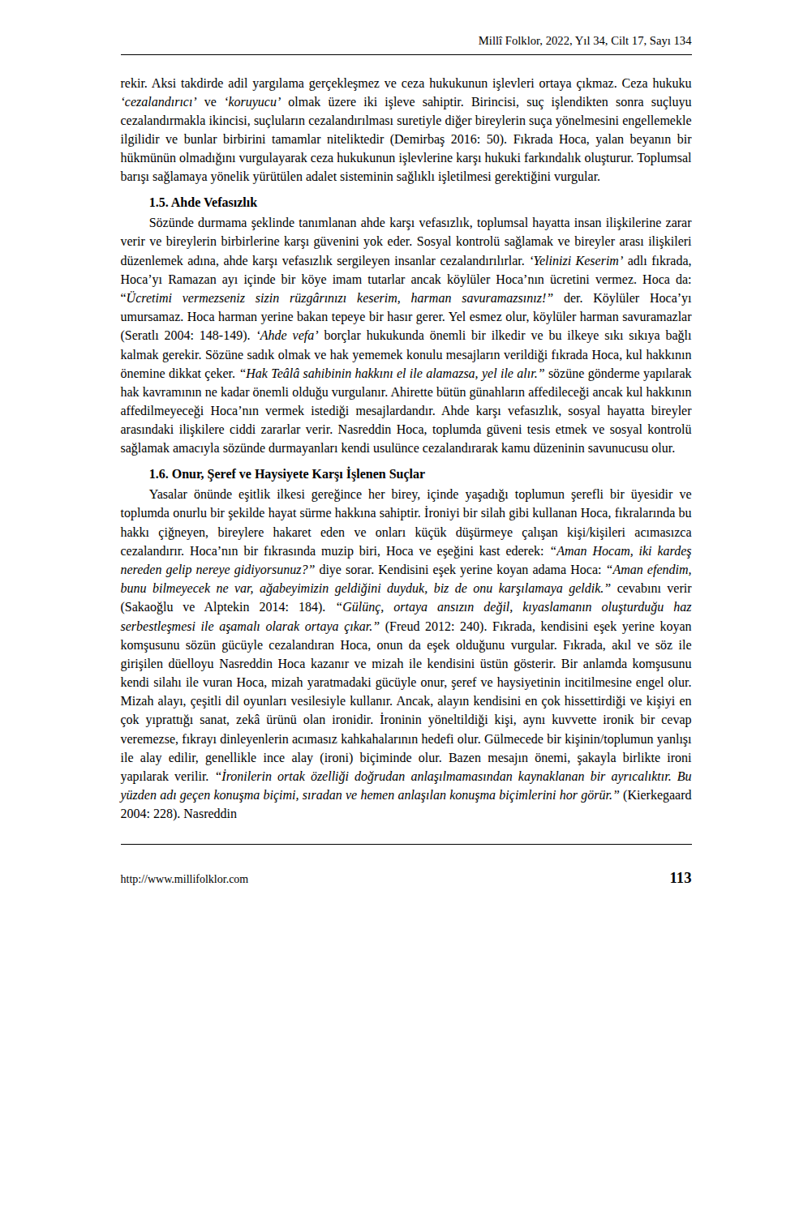Millî Folklor, 2022, Yıl 34, Cilt 17, Sayı 134
rekir. Aksi takdirde adil yargılama gerçekleşmez ve ceza hukukunun işlevleri ortaya çıkmaz. Ceza hukuku ‘cezalandırıcı’ ve ‘koruyucu’ olmak üzere iki işleve sahiptir. Birincisi, suç işlendikten sonra suçluyu cezalandırmakla ikincisi, suçluların cezalandırılması suretiyle diğer bireylerin suça yönelmesini engellemekle ilgilidir ve bunlar birbirini tamamlar niteliktedir (Demirbaş 2016: 50). Fıkrada Hoca, yalan beyanın bir hükmünün olmadığını vurgulayarak ceza hukukunun işlevlerine karşı hukuki farkındalık oluşturur. Toplumsal barışı sağlamaya yönelik yürütülen adalet sisteminin sağlıklı işletilmesi gerektiğini vurgular.
1.5. Ahde Vefasızlık
Sözünde durmama şeklinde tanımlanan ahde karşı vefasızlık, toplumsal hayatta insan ilişkilerine zarar verir ve bireylerin birbirlerine karşı güvenini yok eder. Sosyal kontrolü sağlamak ve bireyler arası ilişkileri düzenlemek adına, ahde karşı vefasızlık sergileyen insanlar cezalandırılırlar. ‘Yelinizi Keserim’ adlı fıkrada, Hoca’yı Ramazan ayı içinde bir köye imam tutarlar ancak köylüler Hoca’nın ücretini vermez. Hoca da: “Ücretimi vermezseniz sizin rüzgârınızı keserim, harman savuramazsınız!” der. Köylüler Hoca’yı umursamaz. Hoca harman yerine bakan tepeye bir hasır gerer. Yel esmez olur, köylüler harman savuramazlar (Seratlı 2004: 148-149). ‘Ahde vefa’ borçlar hukukunda önemli bir ilkedir ve bu ilkeye sıkı sıkıya bağlı kalmak gerekir. Sözüne sadık olmak ve hak yememek konulu mesajların verildiği fıkrada Hoca, kul hakkının önemine dikkat çeker. “Hak Teâlâ sahibinin hakkını el ile alamazsa, yel ile alır.” sözüne gönderme yapılarak hak kavramının ne kadar önemli olduğu vurgulanır. Ahirette bütün günahların affedileceği ancak kul hakkının affedilmeyeceği Hoca’nın vermek istediği mesajlardandır. Ahde karşı vefasızlık, sosyal hayatta bireyler arasındaki ilişkilere ciddi zararlar verir. Nasreddin Hoca, toplumda güveni tesis etmek ve sosyal kontrolü sağlamak amacıyla sözünde durmayanları kendi usulünce cezalandırarak kamu düzeninin savunucusu olur.
1.6. Onur, Şeref ve Haysiyete Karşı İşlenen Suçlar
Yasalar önünde eşitlik ilkesi gereğince her birey, içinde yaşadığı toplumun şerefli bir üyesidir ve toplumda onurlu bir şekilde hayat sürme hakkına sahiptir. İroniyi bir silah gibi kullanan Hoca, fıkralarında bu hakkı çiğneyen, bireylere hakaret eden ve onları küçük düşürmeye çalışan kişi/kişileri acımasızca cezalandırır. Hoca’nın bir fıkrasında muzip biri, Hoca ve eşeğini kast ederek: “Aman Hocam, iki kardeş nereden gelip nereye gidiyorsunuz?” diye sorar. Kendisini eşek yerine koyan adama Hoca: “Aman efendim, bunu bilmeyecek ne var, ağabeyimizin geldiğini duyduk, biz de onu karşılamaya geldik.” cevabını verir (Sakaoğlu ve Alptekin 2014: 184). “Gülünç, ortaya ansızın değil, kıyaslamanın oluşturduğu haz serbestleşmesi ile aşamalı olarak ortaya çıkar.” (Freud 2012: 240). Fıkrada, kendisini eşek yerine koyan komşusunu sözün gücüyle cezalandıran Hoca, onun da eşek olduğunu vurgular. Fıkrada, akıl ve söz ile girişilen düelloyu Nasreddin Hoca kazanır ve mizah ile kendisini üstün gösterir. Bir anlamda komşusunu kendi silahı ile vuran Hoca, mizah yaratmadaki gücüyle onur, şeref ve haysiyetinin incitilmesine engel olur. Mizah alayı, çeşitli dil oyunları vesilesiyle kullanır. Ancak, alayın kendisini en çok hissettirdiği ve kişiyi en çok yıprattığı sanat, zekâ ürünü olan ironidir. İroninin yöneltildiği kişi, aynı kuvvette ironik bir cevap veremezse, fıkrayı dinleyenlerin acımasız kahkahalarının hedefi olur. Gülmecede bir kişinin/toplumun yanlışı ile alay edilir, genellikle ince alay (ironi) biçiminde olur. Bazen mesajın önemi, şakayla birlikte ironi yapılarak verilir. “İronilerin ortak özelliği doğrudan anlaşılmamasından kaynaklanan bir ayrıcalıktır. Bu yüzden adı geçen konuşma biçimi, sıradan ve hemen anlaşılan konuşma biçimlerini hor görür.” (Kierkegaard 2004: 228). Nasreddin
http://www.millifolklor.com 113